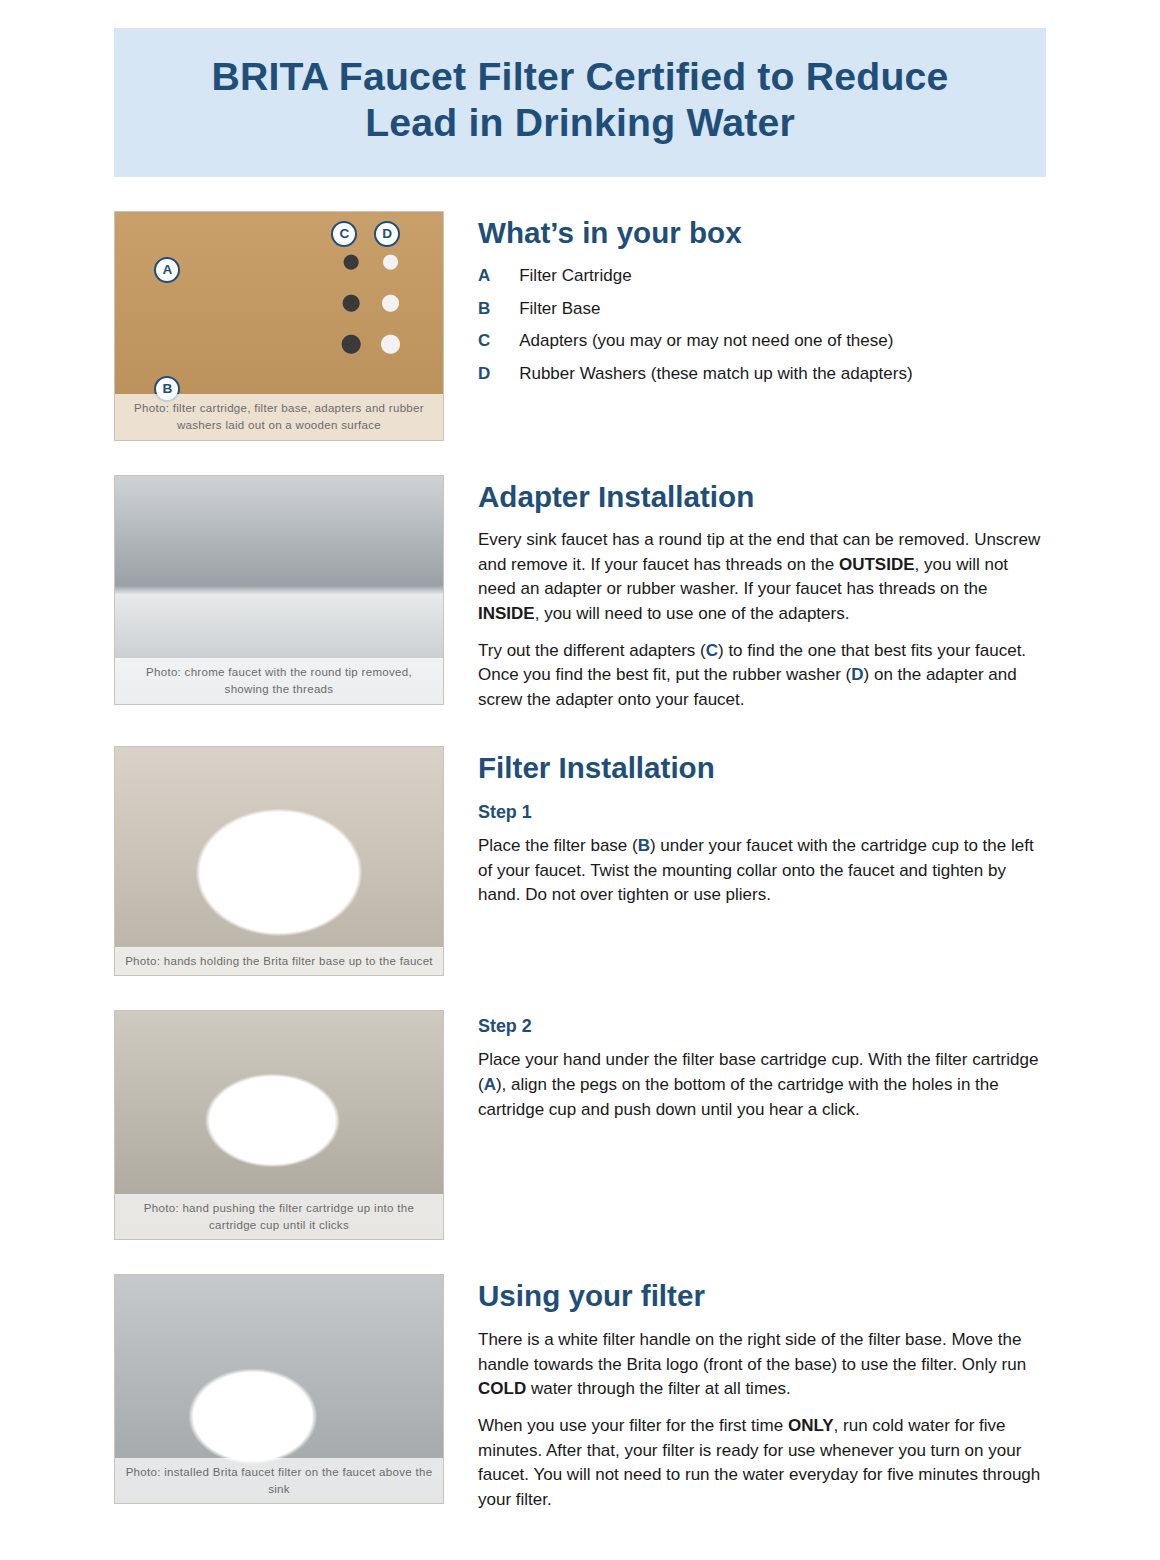BRITA Faucet Filter Certified to Reduce
Lead in Drinking Water
A B C D
What’s in your box
A
Filter Cartridge
B
Filter Base
C
Adapters (you may or may not need one of these)
D
Rubber Washers (these match up with the adapters)
Adapter Installation
Every sink faucet has a round tip at the end that can be removed. Unscrew and remove it. If your faucet has threads on the OUTSIDE, you will not need an adapter or rubber washer. If your faucet has threads on the INSIDE, you will need to use one of the adapters.
Try out the different adapters (C) to find the one that best fits your faucet. Once you find the best fit, put the rubber washer (D) on the adapter and screw the adapter onto your faucet.
Filter Installation
Step 1
Place the filter base (B) under your faucet with the cartridge cup to the left of your faucet. Twist the mounting collar onto the faucet and tighten by hand. Do not over tighten or use pliers.
Step 2
Place your hand under the filter base cartridge cup. With the filter cartridge (A), align the pegs on the bottom of the cartridge with the holes in the cartridge cup and push down until you hear a click.
Using your filter
There is a white filter handle on the right side of the filter base. Move the handle towards the Brita logo (front of the base) to use the filter. Only run COLD water through the filter at all times.
When you use your filter for the first time ONLY, run cold water for five minutes. After that, your filter is ready for use whenever you turn on your faucet. You will not need to run the water everyday for five minutes through your filter.